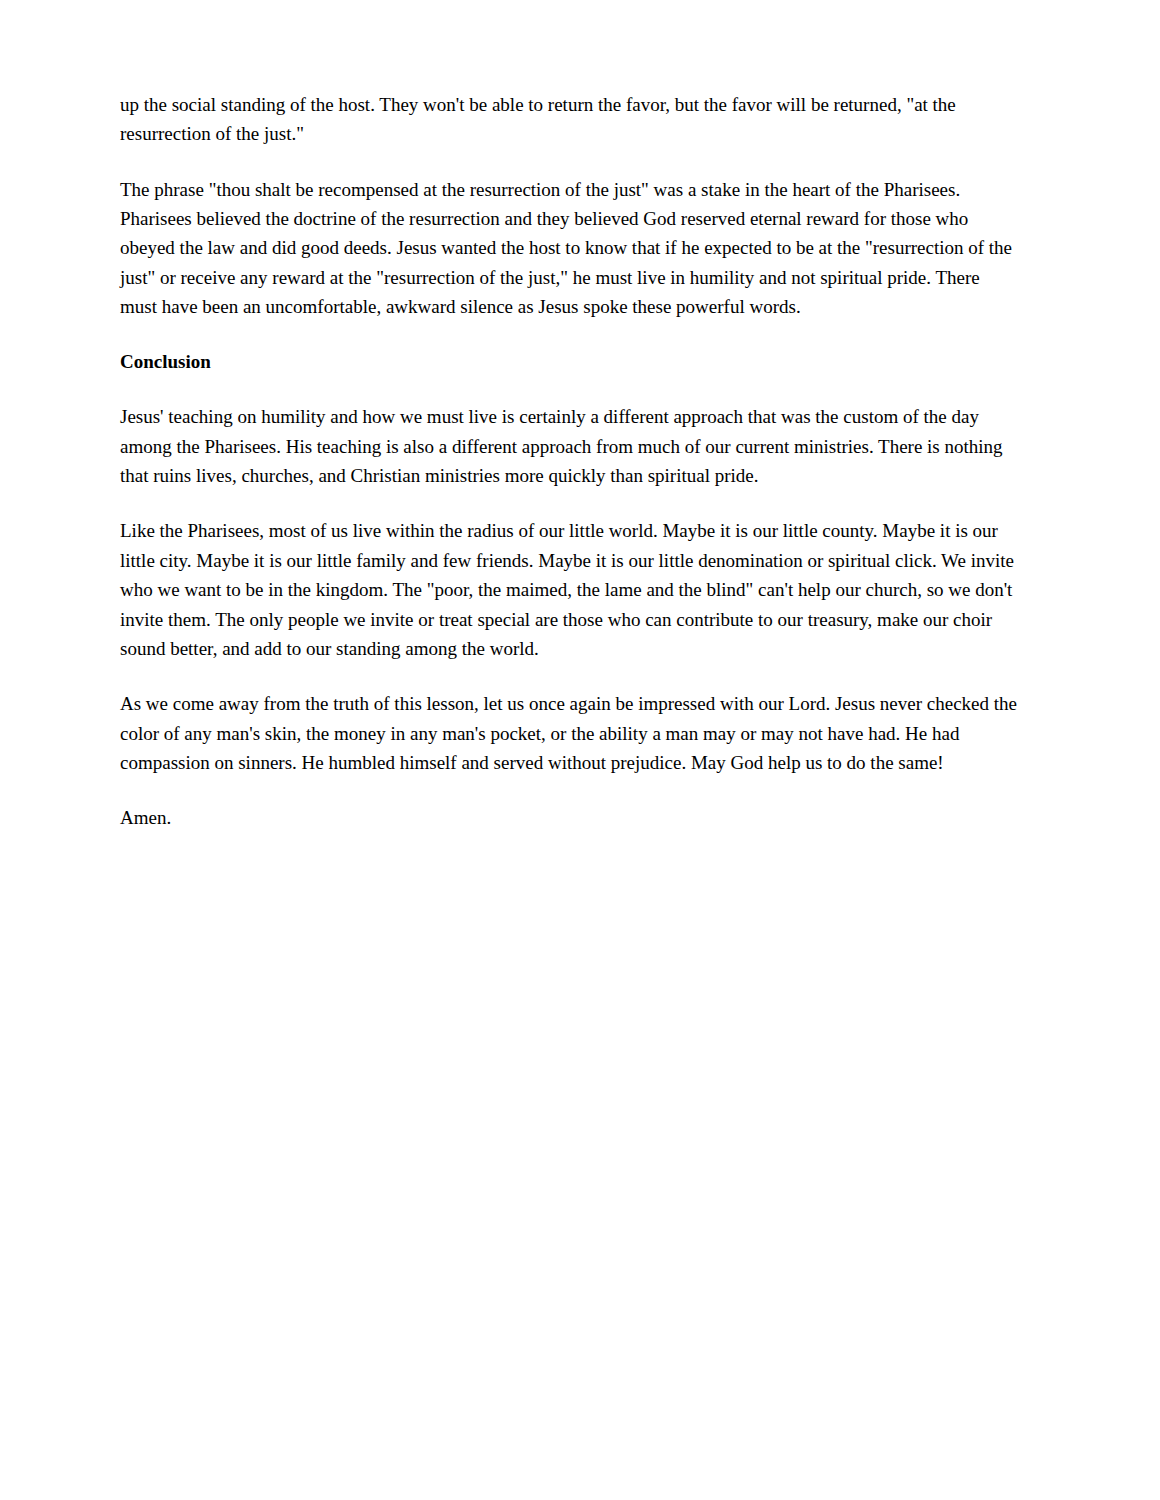up the social standing of the host. They won't be able to return the favor, but the favor will be returned, "at the resurrection of the just."
The phrase "thou shalt be recompensed at the resurrection of the just" was a stake in the heart of the Pharisees. Pharisees believed the doctrine of the resurrection and they believed God reserved eternal reward for those who obeyed the law and did good deeds. Jesus wanted the host to know that if he expected to be at the "resurrection of the just" or receive any reward at the "resurrection of the just," he must live in humility and not spiritual pride. There must have been an uncomfortable, awkward silence as Jesus spoke these powerful words.
Conclusion
Jesus' teaching on humility and how we must live is certainly a different approach that was the custom of the day among the Pharisees. His teaching is also a different approach from much of our current ministries. There is nothing that ruins lives, churches, and Christian ministries more quickly than spiritual pride.
Like the Pharisees, most of us live within the radius of our little world. Maybe it is our little county. Maybe it is our little city. Maybe it is our little family and few friends. Maybe it is our little denomination or spiritual click. We invite who we want to be in the kingdom. The "poor, the maimed, the lame and the blind" can't help our church, so we don't invite them. The only people we invite or treat special are those who can contribute to our treasury, make our choir sound better, and add to our standing among the world.
As we come away from the truth of this lesson, let us once again be impressed with our Lord. Jesus never checked the color of any man's skin, the money in any man's pocket, or the ability a man may or may not have had. He had compassion on sinners. He humbled himself and served without prejudice. May God help us to do the same!
Amen.